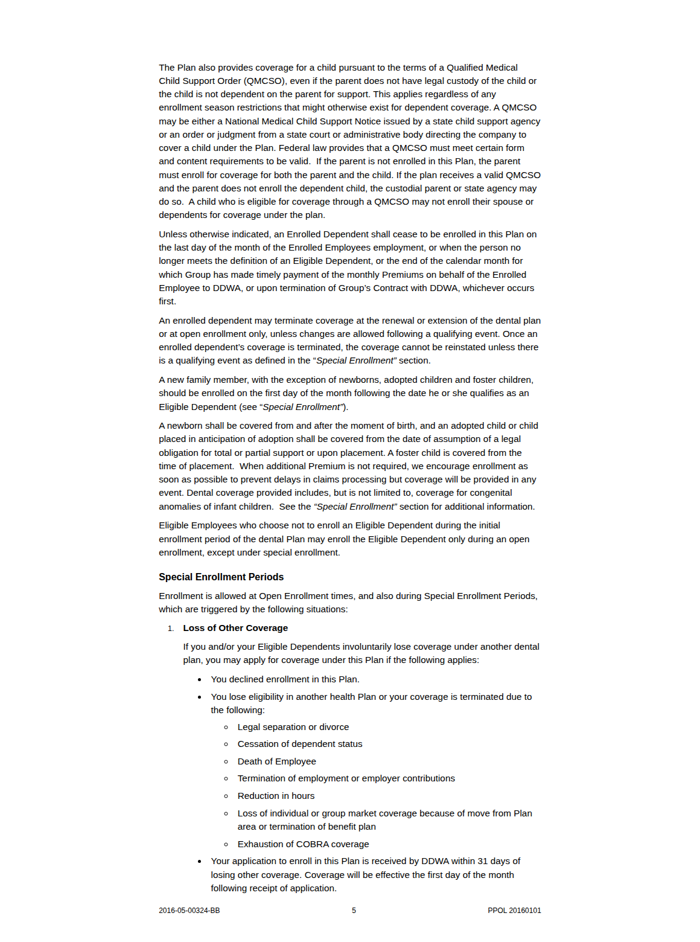The Plan also provides coverage for a child pursuant to the terms of a Qualified Medical Child Support Order (QMCSO), even if the parent does not have legal custody of the child or the child is not dependent on the parent for support. This applies regardless of any enrollment season restrictions that might otherwise exist for dependent coverage. A QMCSO may be either a National Medical Child Support Notice issued by a state child support agency or an order or judgment from a state court or administrative body directing the company to cover a child under the Plan. Federal law provides that a QMCSO must meet certain form and content requirements to be valid. If the parent is not enrolled in this Plan, the parent must enroll for coverage for both the parent and the child. If the plan receives a valid QMCSO and the parent does not enroll the dependent child, the custodial parent or state agency may do so. A child who is eligible for coverage through a QMCSO may not enroll their spouse or dependents for coverage under the plan.
Unless otherwise indicated, an Enrolled Dependent shall cease to be enrolled in this Plan on the last day of the month of the Enrolled Employees employment, or when the person no longer meets the definition of an Eligible Dependent, or the end of the calendar month for which Group has made timely payment of the monthly Premiums on behalf of the Enrolled Employee to DDWA, or upon termination of Group’s Contract with DDWA, whichever occurs first.
An enrolled dependent may terminate coverage at the renewal or extension of the dental plan or at open enrollment only, unless changes are allowed following a qualifying event. Once an enrolled dependent’s coverage is terminated, the coverage cannot be reinstated unless there is a qualifying event as defined in the “Special Enrollment” section.
A new family member, with the exception of newborns, adopted children and foster children, should be enrolled on the first day of the month following the date he or she qualifies as an Eligible Dependent (see “Special Enrollment”).
A newborn shall be covered from and after the moment of birth, and an adopted child or child placed in anticipation of adoption shall be covered from the date of assumption of a legal obligation for total or partial support or upon placement. A foster child is covered from the time of placement. When additional Premium is not required, we encourage enrollment as soon as possible to prevent delays in claims processing but coverage will be provided in any event. Dental coverage provided includes, but is not limited to, coverage for congenital anomalies of infant children. See the “Special Enrollment” section for additional information.
Eligible Employees who choose not to enroll an Eligible Dependent during the initial enrollment period of the dental Plan may enroll the Eligible Dependent only during an open enrollment, except under special enrollment.
Special Enrollment Periods
Enrollment is allowed at Open Enrollment times, and also during Special Enrollment Periods, which are triggered by the following situations:
Loss of Other Coverage
If you and/or your Eligible Dependents involuntarily lose coverage under another dental plan, you may apply for coverage under this Plan if the following applies:
You declined enrollment in this Plan.
You lose eligibility in another health Plan or your coverage is terminated due to the following:
Legal separation or divorce
Cessation of dependent status
Death of Employee
Termination of employment or employer contributions
Reduction in hours
Loss of individual or group market coverage because of move from Plan area or termination of benefit plan
Exhaustion of COBRA coverage
Your application to enroll in this Plan is received by DDWA within 31 days of losing other coverage. Coverage will be effective the first day of the month following receipt of application.
2016-05-00324-BB 5 PPOL 20160101